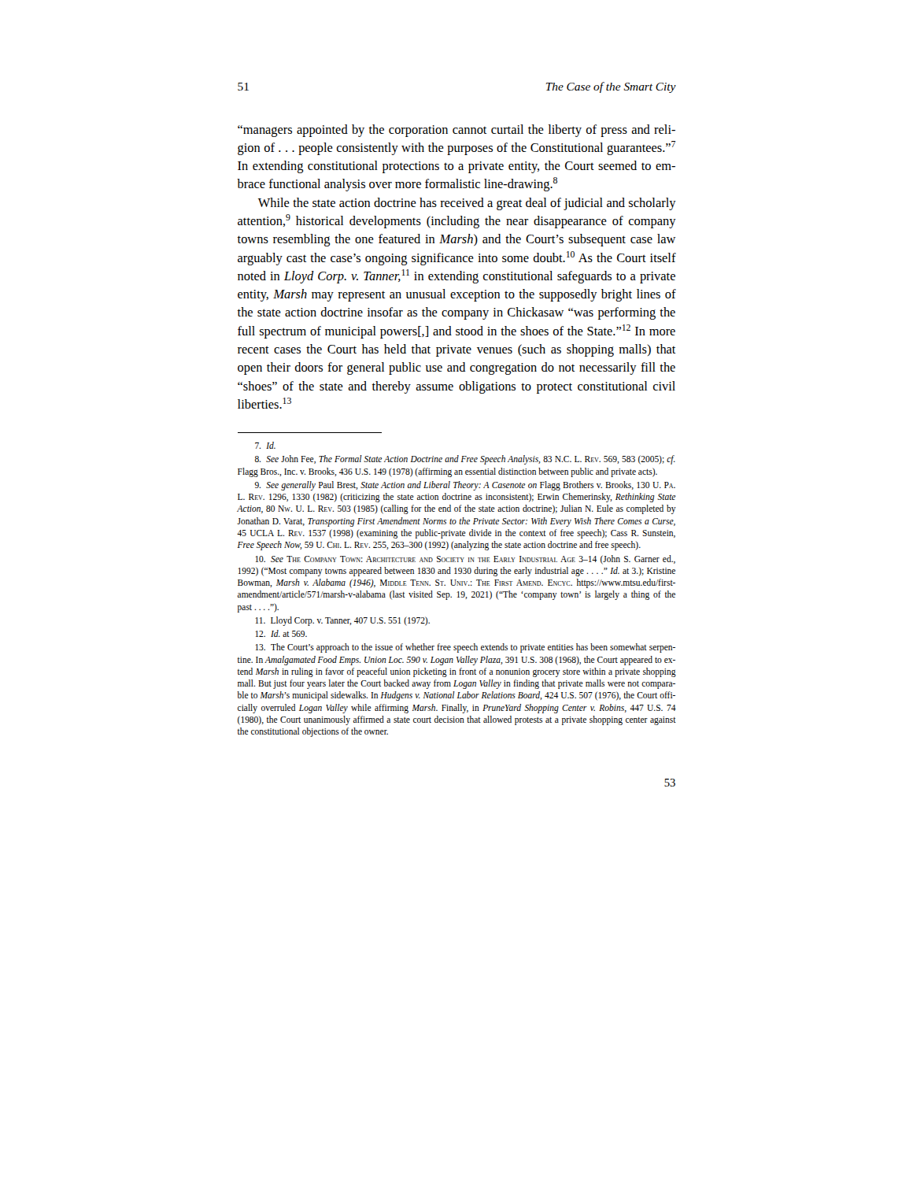51 The Case of the Smart City
“managers appointed by the corporation cannot curtail the liberty of press and religion of . . . people consistently with the purposes of the Constitutional guarantees.”7 In extending constitutional protections to a private entity, the Court seemed to embrace functional analysis over more formalistic line-drawing.8
While the state action doctrine has received a great deal of judicial and scholarly attention,9 historical developments (including the near disappearance of company towns resembling the one featured in Marsh) and the Court’s subsequent case law arguably cast the case’s ongoing significance into some doubt.10 As the Court itself noted in Lloyd Corp. v. Tanner,11 in extending constitutional safeguards to a private entity, Marsh may represent an unusual exception to the supposedly bright lines of the state action doctrine insofar as the company in Chickasaw “was performing the full spectrum of municipal powers[,] and stood in the shoes of the State.”12 In more recent cases the Court has held that private venues (such as shopping malls) that open their doors for general public use and congregation do not necessarily fill the “shoes” of the state and thereby assume obligations to protect constitutional civil liberties.13
7. Id.
8. See John Fee, The Formal State Action Doctrine and Free Speech Analysis, 83 N.C. L. Rev. 569, 583 (2005); cf. Flagg Bros., Inc. v. Brooks, 436 U.S. 149 (1978) (affirming an essential distinction between public and private acts).
9. See generally Paul Brest, State Action and Liberal Theory: A Casenote on Flagg Brothers v. Brooks, 130 U. Pa. L. Rev. 1296, 1330 (1982) (criticizing the state action doctrine as inconsistent); Erwin Chemerinsky, Rethinking State Action, 80 Nw. U. L. Rev. 503 (1985) (calling for the end of the state action doctrine); Julian N. Eule as completed by Jonathan D. Varat, Transporting First Amendment Norms to the Private Sector: With Every Wish There Comes a Curse, 45 UCLA L. Rev. 1537 (1998) (examining the public-private divide in the context of free speech); Cass R. Sunstein, Free Speech Now, 59 U. Chi. L. Rev. 255, 263–300 (1992) (analyzing the state action doctrine and free speech).
10. See The Company Town: Architecture and Society in the Early Industrial Age 3–14 (John S. Garner ed., 1992) (“Most company towns appeared between 1830 and 1930 during the early industrial age . . . .” Id. at 3.); Kristine Bowman, Marsh v. Alabama (1946), Middle Tenn. St. Univ.: The First Amend. Encyc. https://www.mtsu.edu/first-amendment/article/571/marsh-v-alabama (last visited Sep. 19, 2021) (“The ‘company town’ is largely a thing of the past . . . .”).
11. Lloyd Corp. v. Tanner, 407 U.S. 551 (1972).
12. Id. at 569.
13. The Court’s approach to the issue of whether free speech extends to private entities has been somewhat serpentine. In Amalgamated Food Emps. Union Loc. 590 v. Logan Valley Plaza, 391 U.S. 308 (1968), the Court appeared to extend Marsh in ruling in favor of peaceful union picketing in front of a nonunion grocery store within a private shopping mall. But just four years later the Court backed away from Logan Valley in finding that private malls were not comparable to Marsh’s municipal sidewalks. In Hudgens v. National Labor Relations Board, 424 U.S. 507 (1976), the Court officially overruled Logan Valley while affirming Marsh. Finally, in PruneYard Shopping Center v. Robins, 447 U.S. 74 (1980), the Court unanimously affirmed a state court decision that allowed protests at a private shopping center against the constitutional objections of the owner.
53